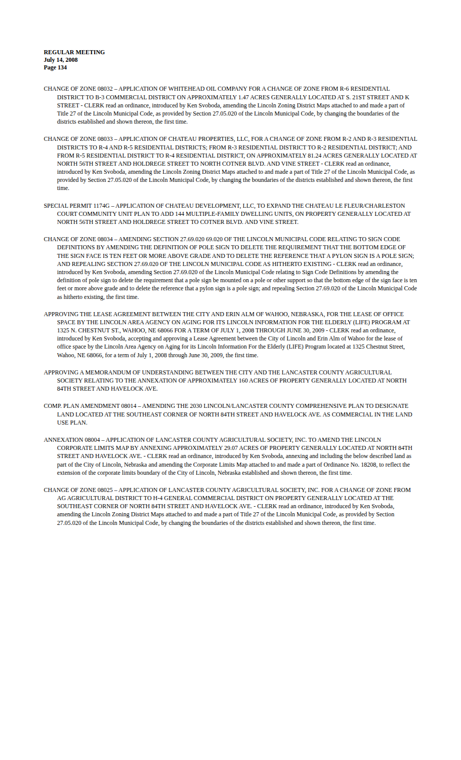REGULAR MEETING
July 14, 2008
Page 134
CHANGE OF ZONE 08032 – APPLICATION OF WHITEHEAD OIL COMPANY FOR A CHANGE OF ZONE FROM R-6 RESIDENTIAL DISTRICT TO B-3 COMMERCIAL DISTRICT ON APPROXIMATELY 1.47 ACRES GENERALLY LOCATED AT S. 21ST STREET AND K STREET - CLERK read an ordinance, introduced by Ken Svoboda, amending the Lincoln Zoning District Maps attached to and made a part of Title 27 of the Lincoln Municipal Code, as provided by Section 27.05.020 of the Lincoln Municipal Code, by changing the boundaries of the districts established and shown thereon, the first time.
CHANGE OF ZONE 08033 – APPLICATION OF CHATEAU PROPERTIES, LLC, FOR A CHANGE OF ZONE FROM R-2 AND R-3 RESIDENTIAL DISTRICTS TO R-4 AND R-5 RESIDENTIAL DISTRICTS; FROM R-3 RESIDENTIAL DISTRICT TO R-2 RESIDENTIAL DISTRICT; AND FROM R-5 RESIDENTIAL DISTRICT TO R-4 RESIDENTIAL DISTRICT, ON APPROXIMATELY 81.24 ACRES GENERALLY LOCATED AT NORTH 56TH STREET AND HOLDREGE STREET TO NORTH COTNER BLVD. AND VINE STREET - CLERK read an ordinance, introduced by Ken Svoboda, amending the Lincoln Zoning District Maps attached to and made a part of Title 27 of the Lincoln Municipal Code, as provided by Section 27.05.020 of the Lincoln Municipal Code, by changing the boundaries of the districts established and shown thereon, the first time.
SPECIAL PERMIT 1174G – APPLICATION OF CHATEAU DEVELOPMENT, LLC, TO EXPAND THE CHATEAU LE FLEUR/CHARLESTON COURT COMMUNITY UNIT PLAN TO ADD 144 MULTIPLE-FAMILY DWELLING UNITS, ON PROPERTY GENERALLY LOCATED AT NORTH 56TH STREET AND HOLDREGE STREET TO COTNER BLVD. AND VINE STREET.
CHANGE OF ZONE 08034 – AMENDING SECTION 27.69.020 69.020 OF THE LINCOLN MUNICIPAL CODE RELATING TO SIGN CODE DEFINITIONS BY AMENDING THE DEFINITION OF POLE SIGN TO DELETE THE REQUIREMENT THAT THE BOTTOM EDGE OF THE SIGN FACE IS TEN FEET OR MORE ABOVE GRADE AND TO DELETE THE REFERENCE THAT A PYLON SIGN IS A POLE SIGN; AND REPEALING SECTION 27.69.020 OF THE LINCOLN MUNICIPAL CODE AS HITHERTO EXISTING - CLERK read an ordinance, introduced by Ken Svoboda, amending Section 27.69.020 of the Lincoln Municipal Code relating to Sign Code Definitions by amending the definition of pole sign to delete the requirement that a pole sign be mounted on a pole or other support so that the bottom edge of the sign face is ten feet or more above grade and to delete the reference that a pylon sign is a pole sign; and repealing Section 27.69.020 of the Lincoln Municipal Code as hitherto existing, the first time.
APPROVING THE LEASE AGREEMENT BETWEEN THE CITY AND ERIN ALM OF WAHOO, NEBRASKA, FOR THE LEASE OF OFFICE SPACE BY THE LINCOLN AREA AGENCY ON AGING FOR ITS LINCOLN INFORMATION FOR THE ELDERLY (LIFE) PROGRAM AT 1325 N. CHESTNUT ST., WAHOO, NE 68066 FOR A TERM OF JULY 1, 2008 THROUGH JUNE 30, 2009 - CLERK read an ordinance, introduced by Ken Svoboda, accepting and approving a Lease Agreement between the City of Lincoln and Erin Alm of Wahoo for the lease of office space by the Lincoln Area Agency on Aging for its Lincoln Information For the Elderly (LIFE) Program located at 1325 Chestnut Street, Wahoo, NE 68066, for a term of July 1, 2008 through June 30, 2009, the first time.
APPROVING A MEMORANDUM OF UNDERSTANDING BETWEEN THE CITY AND THE LANCASTER COUNTY AGRICULTURAL SOCIETY RELATING TO THE ANNEXATION OF APPROXIMATELY 160 ACRES OF PROPERTY GENERALLY LOCATED AT NORTH 84TH STREET AND HAVELOCK AVE.
COMP. PLAN AMENDMENT 08014 – AMENDING THE 2030 LINCOLN/LANCASTER COUNTY COMPREHENSIVE PLAN TO DESIGNATE LAND LOCATED AT THE SOUTHEAST CORNER OF NORTH 84TH STREET AND HAVELOCK AVE. AS COMMERCIAL IN THE LAND USE PLAN.
ANNEXATION 08004 – APPLICATION OF LANCASTER COUNTY AGRICULTURAL SOCIETY, INC. TO AMEND THE LINCOLN CORPORATE LIMITS MAP BY ANNEXING APPROXIMATELY 29.07 ACRES OF PROPERTY GENERALLY LOCATED AT NORTH 84TH STREET AND HAVELOCK AVE. - CLERK read an ordinance, introduced by Ken Svoboda, annexing and including the below described land as part of the City of Lincoln, Nebraska and amending the Corporate Limits Map attached to and made a part of Ordinance No. 18208, to reflect the extension of the corporate limits boundary of the City of Lincoln, Nebraska established and shown thereon, the first time.
CHANGE OF ZONE 08025 – APPLICATION OF LANCASTER COUNTY AGRICULTURAL SOCIETY, INC. FOR A CHANGE OF ZONE FROM AG AGRICULTURAL DISTRICT TO H-4 GENERAL COMMERCIAL DISTRICT ON PROPERTY GENERALLY LOCATED AT THE SOUTHEAST CORNER OF NORTH 84TH STREET AND HAVELOCK AVE. - CLERK read an ordinance, introduced by Ken Svoboda, amending the Lincoln Zoning District Maps attached to and made a part of Title 27 of the Lincoln Municipal Code, as provided by Section 27.05.020 of the Lincoln Municipal Code, by changing the boundaries of the districts established and shown thereon, the first time.